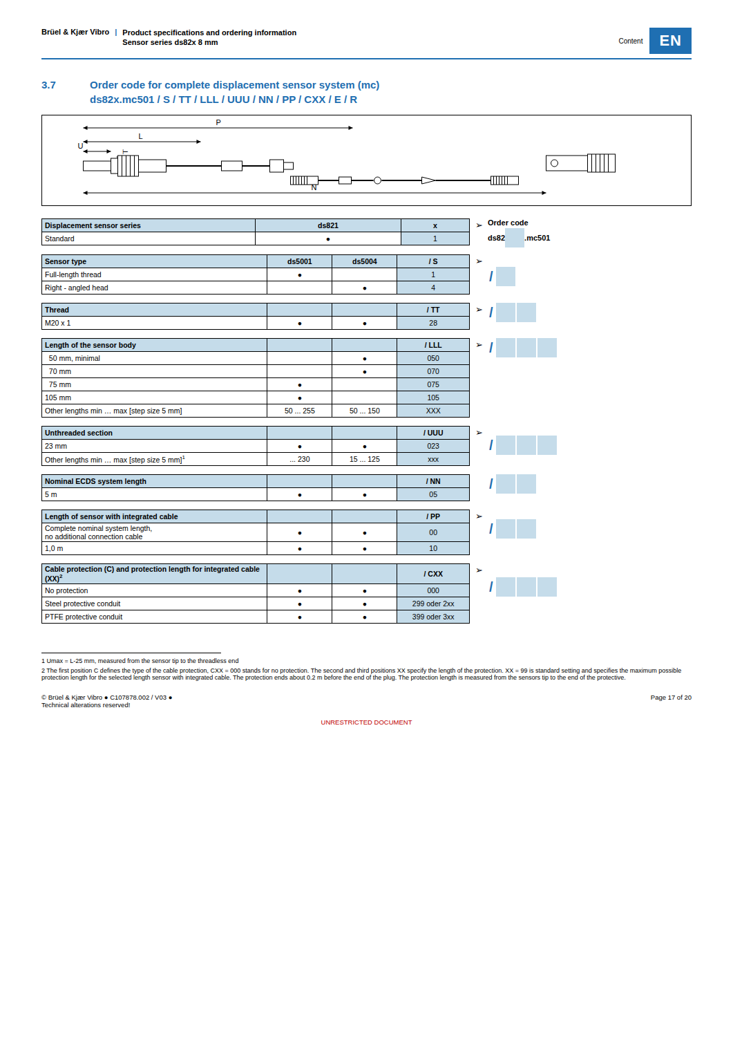Brüel & Kjær Vibro |
Product specifications and ordering information
Sensor series ds82x 8 mm
Content EN
3.7 Order code for complete displacement sensor system (mc)
ds82x.mc501 / S / TT / LLL / UUU / NN / PP / CXX / E / R
P L U ⊢ N
| Displacement sensor series | ds821 | x |
| Standard | ● | 1 |
➢
Order code
ds82 .mc501
| Sensor type | ds5001 | ds5004 | / S |
| Full-length thread | ● | | 1 |
| Right - angled head | | ● | 4 |
➢
/
| Thread | | | / TT |
| M20 x 1 | ● | ● | 28 |
➢
/
| Length of the sensor body | | | / LLL |
| 50 mm, minimal | | ● | 050 |
| 70 mm | | ● | 070 |
| 75 mm | ● | | 075 |
| 105 mm | ● | | 105 |
| Other lengths min … max [step size 5 mm] | 50 ... 255 | 50 ... 150 | XXX |
➢
/
| Unthreaded section | | | / UUU |
| 23 mm | ● | ● | 023 |
| Other lengths min … max [step size 5 mm] 1 | ... 230 | 15 ... 125 | xxx |
➢
/
| Nominal ECDS system length | | | / NN |
| 5 m | ● | ● | 05 |
/
| Length of sensor with integrated cable | | | / PP |
| Complete nominal system length, no additional connection cable | ● | ● | 00 |
| 1,0 m | ● | ● | 10 |
➢
/
| Cable protection (C) and protection length for integrated cable (XX) 2 | | | / CXX |
| No protection | ● | ● | 000 |
| Steel protective conduit | ● | ● | 299 oder 2xx |
| PTFE protective conduit | ● | ● | 399 oder 3xx |
➢
/
1 Umax = L-25 mm, measured from the sensor tip to the threadless end
2 The first position C defines the type of the cable protection, CXX = 000 stands for no protection. The second and third positions XX specify the length of the protection. XX = 99 is standard setting and specifies the maximum possible protection length for the selected length sensor with integrated cable. The protection ends about 0.2 m before the end of the plug. The protection length is measured from the sensors tip to the end of the protective.
© Brüel & Kjær Vibro ● C107878.002 / V03 ●
Technical alterations reserved!
Page 17 of 20
UNRESTRICTED DOCUMENT